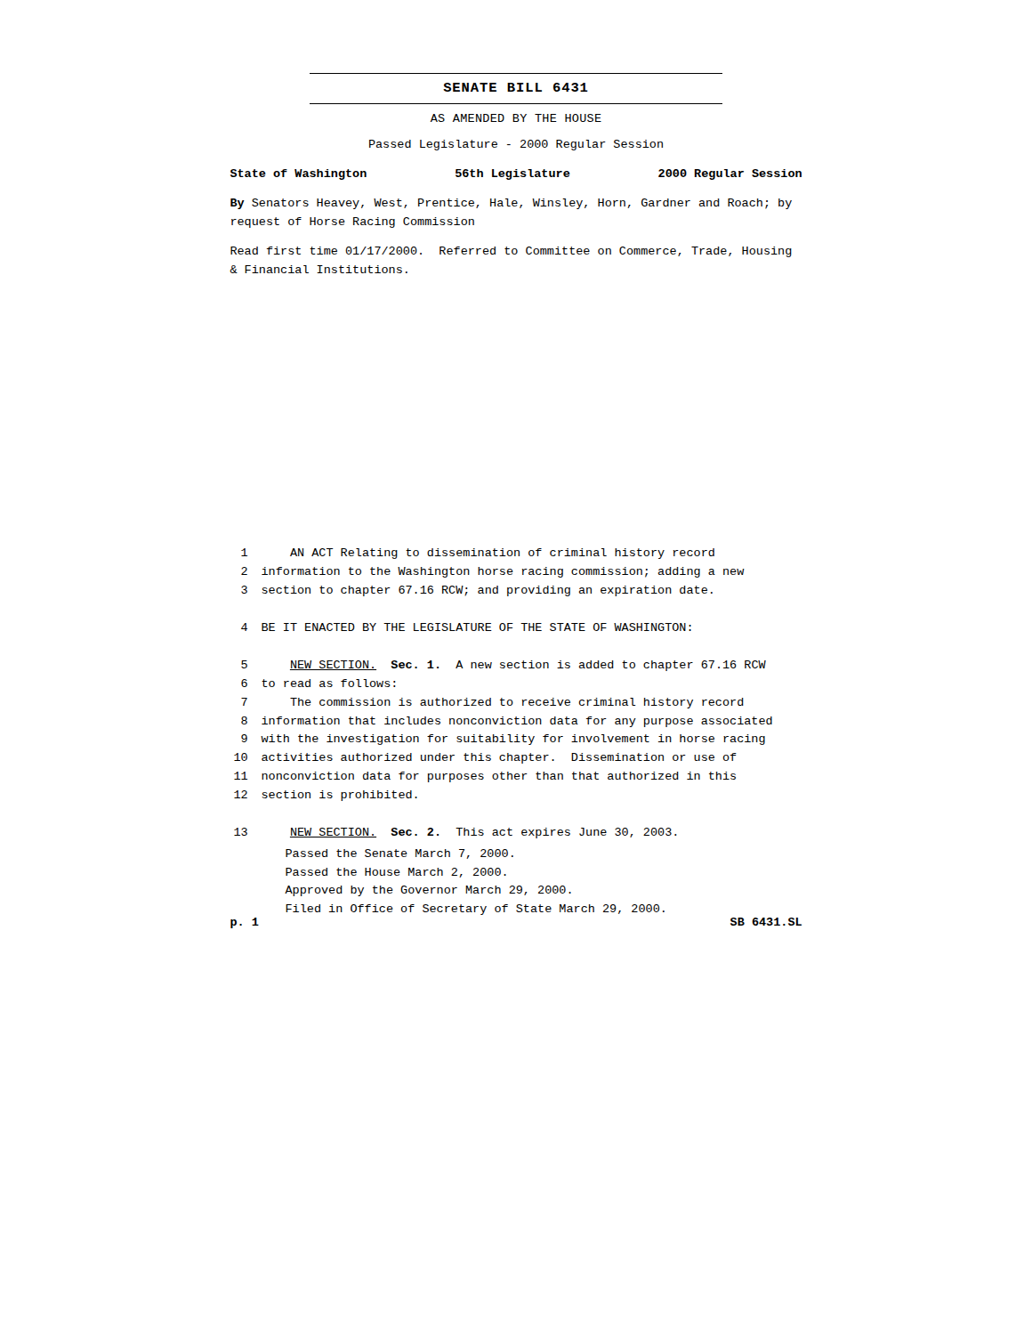SENATE BILL 6431
AS AMENDED BY THE HOUSE
Passed Legislature - 2000 Regular Session
State of Washington 56th Legislature 2000 Regular Session
By Senators Heavey, West, Prentice, Hale, Winsley, Horn, Gardner and Roach; by request of Horse Racing Commission
Read first time 01/17/2000. Referred to Committee on Commerce, Trade, Housing & Financial Institutions.
1 AN ACT Relating to dissemination of criminal history record
2 information to the Washington horse racing commission; adding a new
3 section to chapter 67.16 RCW; and providing an expiration date.
4 BE IT ENACTED BY THE LEGISLATURE OF THE STATE OF WASHINGTON:
5 NEW SECTION. Sec. 1. A new section is added to chapter 67.16 RCW
6 to read as follows:
7 The commission is authorized to receive criminal history record
8 information that includes nonconviction data for any purpose associated
9 with the investigation for suitability for involvement in horse racing
10 activities authorized under this chapter. Dissemination or use of
11 nonconviction data for purposes other than that authorized in this
12 section is prohibited.
13 NEW SECTION. Sec. 2. This act expires June 30, 2003.
Passed the Senate March 7, 2000.
Passed the House March 2, 2000.
Approved by the Governor March 29, 2000.
Filed in Office of Secretary of State March 29, 2000.
p. 1 SB 6431.SL